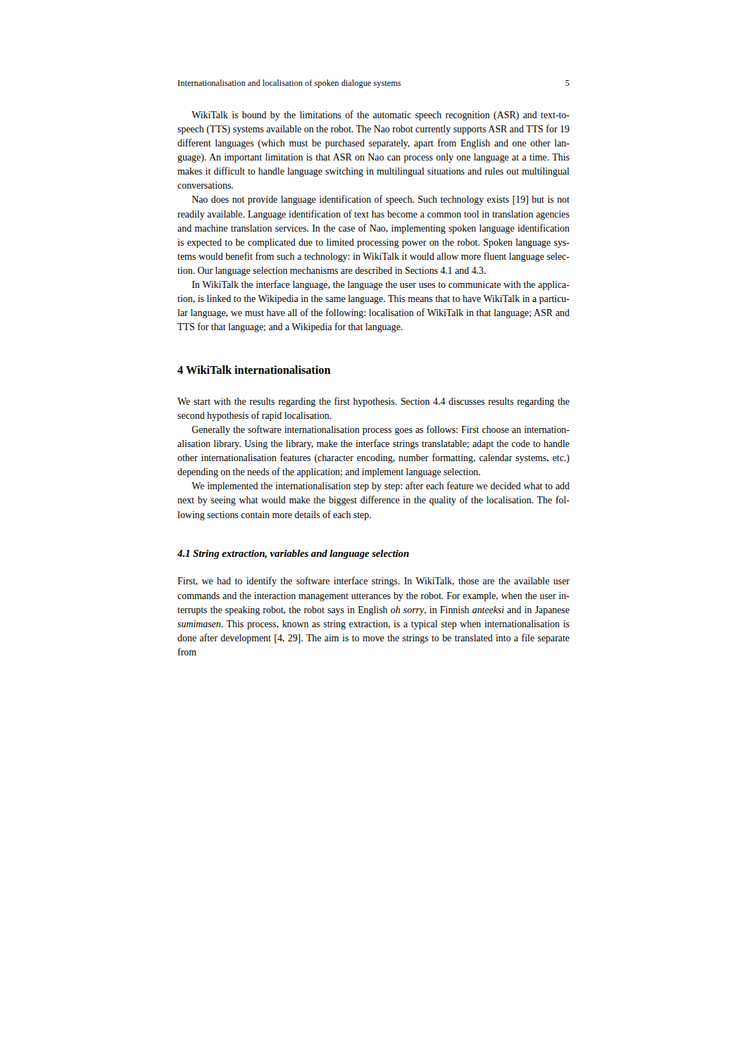Internationalisation and localisation of spoken dialogue systems 5
WikiTalk is bound by the limitations of the automatic speech recognition (ASR) and text-to-speech (TTS) systems available on the robot. The Nao robot currently supports ASR and TTS for 19 different languages (which must be purchased separately, apart from English and one other language). An important limitation is that ASR on Nao can process only one language at a time. This makes it difficult to handle language switching in multilingual situations and rules out multilingual conversations.
Nao does not provide language identification of speech. Such technology exists [19] but is not readily available. Language identification of text has become a common tool in translation agencies and machine translation services. In the case of Nao, implementing spoken language identification is expected to be complicated due to limited processing power on the robot. Spoken language systems would benefit from such a technology: in WikiTalk it would allow more fluent language selection. Our language selection mechanisms are described in Sections 4.1 and 4.3.
In WikiTalk the interface language, the language the user uses to communicate with the application, is linked to the Wikipedia in the same language. This means that to have WikiTalk in a particular language, we must have all of the following: localisation of WikiTalk in that language; ASR and TTS for that language; and a Wikipedia for that language.
4 WikiTalk internationalisation
We start with the results regarding the first hypothesis. Section 4.4 discusses results regarding the second hypothesis of rapid localisation.
Generally the software internationalisation process goes as follows: First choose an internationalisation library. Using the library, make the interface strings translatable; adapt the code to handle other internationalisation features (character encoding, number formatting, calendar systems, etc.) depending on the needs of the application; and implement language selection.
We implemented the internationalisation step by step: after each feature we decided what to add next by seeing what would make the biggest difference in the quality of the localisation. The following sections contain more details of each step.
4.1 String extraction, variables and language selection
First, we had to identify the software interface strings. In WikiTalk, those are the available user commands and the interaction management utterances by the robot. For example, when the user interrupts the speaking robot, the robot says in English oh sorry, in Finnish anteeksi and in Japanese sumimasen. This process, known as string extraction, is a typical step when internationalisation is done after development [4, 29]. The aim is to move the strings to be translated into a file separate from